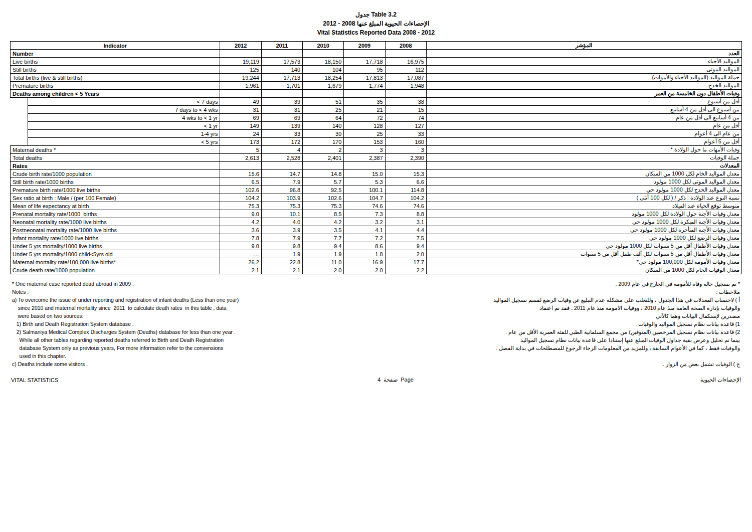جدول Table 3.2
الإحصاءات الحيوية المبلغ عنها 2008 - 2012
Vital Statistics Reported Data 2008 - 2012
| Indicator | 2012 | 2011 | 2010 | 2009 | 2008 | المؤشر |
| --- | --- | --- | --- | --- | --- | --- |
| Number | | | | | | العدد |
| Live births | 19,119 | 17,573 | 18,150 | 17,718 | 16,975 | المواليد الأحياء |
| Still births | 125 | 140 | 104 | 95 | 112 | المواليد الموتى |
| Total births (live & still births) | 19,244 | 17,713 | 18,254 | 17,813 | 17,087 | جملة المواليد (المواليد الأحياء والأموات) |
| Premature births | 1,961 | 1,701 | 1,679 | 1,774 | 1,948 | المواليد الخدج |
| Deaths among children < 5 Years | | | | | | وفيات الأطفال دون الخامسة من العمر |
| | < 7 days | 49 | 39 | 51 | 35 | 38 | أقل من أسبوع |
| | 7 days to < 4 wks | 31 | 31 | 25 | 21 | 15 | من أسبوع الى أقل من 4 أسابيع |
| | 4 wks to < 1 yr | 69 | 69 | 64 | 72 | 74 | من 4 أسابيع الى أقل من عام |
| | < 1 yr | 149 | 139 | 140 | 128 | 127 | أقل من عام |
| | 1-4 yrs | 24 | 33 | 30 | 25 | 33 | من عام الى 4 أعوام |
| | < 5 yrs | 173 | 172 | 170 | 153 | 160 | أقل من 5 أعوام |
| Maternal deaths * | 5 | 4 | 2 | 3 | 3 | وفيات الأمهات ما حول الولادة * |
| Total deaths | 2,613 | 2,528 | 2,401 | 2,387 | 2,390 | جملة الوفيات |
| Rates | | | | | | المعدلات |
| Crude birth rate/1000 population | 15.6 | 14.7 | 14.8 | 15.0 | 15.3 | معدل المواليد الخام لكل 1000 من السكان |
| Still birth rate/1000 births | 6.5 | 7.9 | 5.7 | 5.3 | 6.6 | معدل المواليد الموتى لكل 1000 مولود |
| Premature birth rate/1000 live births | 102.6 | 96.8 | 92.5 | 100.1 | 114.8 | معدل المواليد الخدج لكل 1000 مولود حي |
| Sex ratio at birth : Male / (per 100 Female) | 104.2 | 103.9 | 102.6 | 104.7 | 104.2 | نسبة النوع عند الولادة : ذكر / ( لكل 100 أنثى ) |
| Mean of life expectancy at birth | 75.3 | 75.3 | 75.3 | 74.6 | 74.6 | متوسط توقع الحياة عند الميلاد |
| Prenatal mortality rate/1000 births | 9.0 | 10.1 | 8.5 | 7.3 | 8.8 | معدل وفيات الأجنة حول الولادة لكل 1000 مولود |
| Neonatal mortality rate/1000 live births | 4.2 | 4.0 | 4.2 | 3.2 | 3.1 | معدل وفيات الأجنة المبكرة لكل 1000 مولود حي |
| Postneonatal mortality rate/1000 live births | 3.6 | 3.9 | 3.5 | 4.1 | 4.4 | معدل وفيات الأجنة المتأخرة لكل 1000 مولود حي |
| Infant mortality rate/1000 live births | 7.8 | 7.9 | 7.7 | 7.2 | 7.5 | معدل وفيات الرضع لكل 1000 مولود حي |
| Under 5 yrs mortality/1000 live births | 9.0 | 9.8 | 9.4 | 8.6 | 9.4 | معدل وفيات الأطفال أقل من 5 سنوات لكل 1000 مولود حي |
| Under 5 yrs mortality/1000 child<5yrs old | … | 1.9 | 1.9 | 1.8 | 2.0 | معدل وفيات الأطفال أقل من 5 سنوات لكل ألف طفل أقل من 5 سنوات |
| Maternal mortality rate/100,000 live births* | 26.2 | 22.8 | 11.0 | 16.9 | 17.7 | معدل وفيات الأمومة لكل 100,000 مولود حي* |
| Crude death rate/1000 population | 2.1 | 2.1 | 2.0 | 2.0 | 2.2 | معدل الوفيات الخام لكل 1000 من السكان |
| * One maternal case reported dead abroad in 2009 . | * تم تسجيل حالة وفاة للأمومة في الخارج في عام 2009 . |
| Notes : | ملاحظات : |
| a) To overcome the issue of under reporting and registration of infant deaths (Less than one year) | أ ) لاحتساب المعدلات في هذا الجدول ، وللتغلب على مشكلة عدم التبليغ عن وفيات الرضع لقسم تسجيل المواليد |
| since 2010 and maternal mortality since 2011 to calculate death rates in this table , data | والوفيات بإدارة الصحة العامة منذ عام 2010 ، ووفيات الامومة منذ عام 2011 . فقد تم اعتماد |
| were based on two sources: | مصدرين لإستكمال البيانات وهما كالآتي |
| 1) Birth and Death Registration System database . | 1) قاعدة بيانات نظام تسجيل المواليد والوفيات . |
| 2) Salmaniya Medical Complex Discharges System (Deaths) database for less than one year . | 2) قاعدة بيانات نظام تسجيل المرخصين (المتوفين) من مجمع السلمانية الطبي للفئة العمرية الأقل من عام . |
| While all other tables regarding reported deaths referred to Birth and Death Registration | بينما تم تحليل وعرض بقية جداول الوفيات المبلغ عنها إستنادا على قاعدة بيانات نظام تسجيل المواليد |
| database System only as previous years, For more information refer to the convensions | والوفيات فقط ، كما في الأعوام السابقة ، وللمزيد من المعلومات الرجاء الرجوع للمصطلحات في بداية الفصل . |
| used in this chapter. | |
| c) Deaths include some visitors . | ج ) الوفيات تشمل بعض من الزوار . |
| VITAL STATISTICS | صفحة 4 Page | الإحصاءات الحيوية |